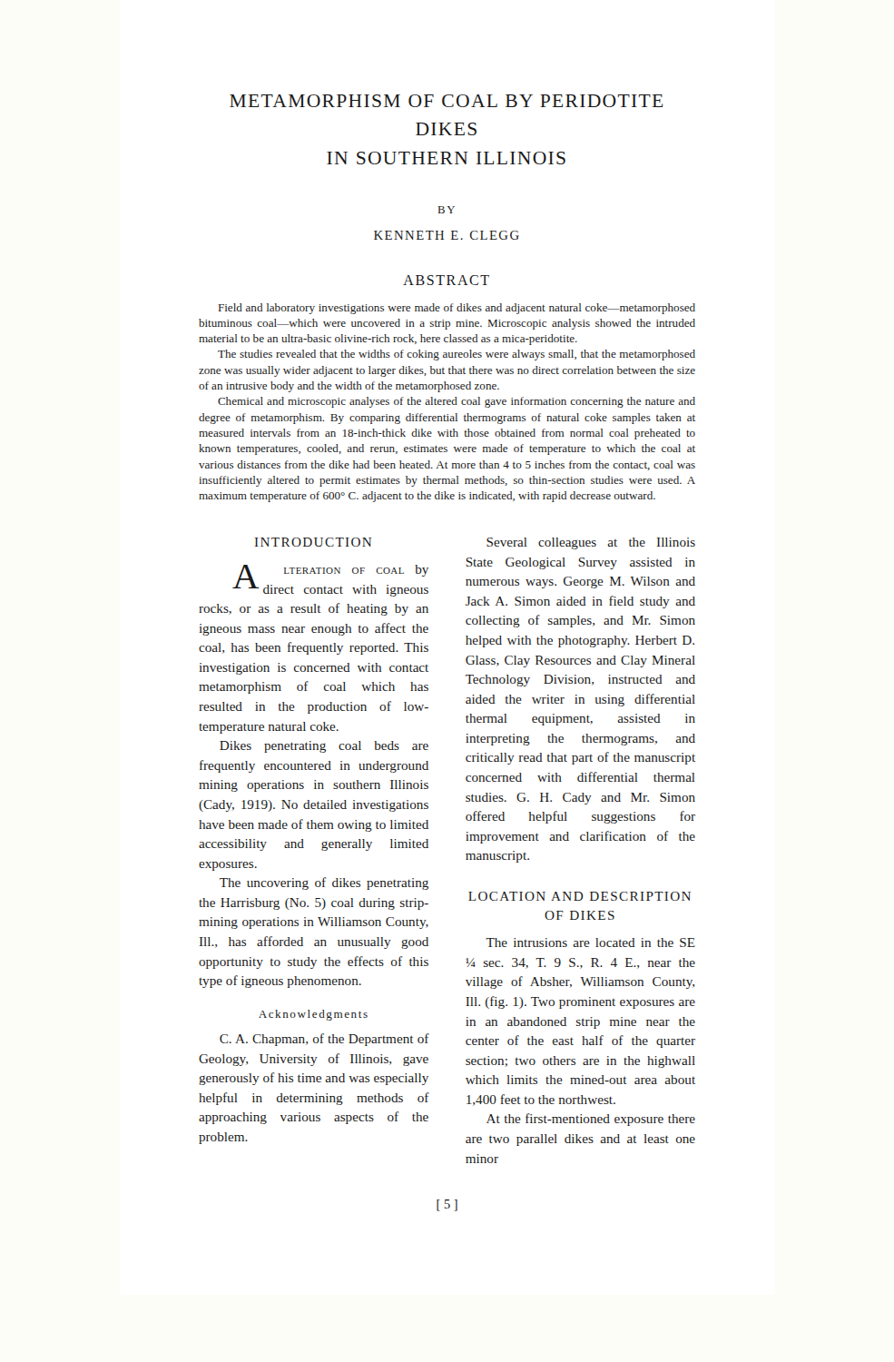METAMORPHISM OF COAL BY PERIDOTITE DIKES
IN SOUTHERN ILLINOIS
BY
KENNETH E. CLEGG
ABSTRACT
Field and laboratory investigations were made of dikes and adjacent natural coke—metamorphosed bituminous coal—which were uncovered in a strip mine. Microscopic analysis showed the intruded material to be an ultra-basic olivine-rich rock, here classed as a mica-peridotite.
The studies revealed that the widths of coking aureoles were always small, that the metamorphosed zone was usually wider adjacent to larger dikes, but that there was no direct correlation between the size of an intrusive body and the width of the metamorphosed zone.
Chemical and microscopic analyses of the altered coal gave information concerning the nature and degree of metamorphism. By comparing differential thermograms of natural coke samples taken at measured intervals from an 18-inch-thick dike with those obtained from normal coal preheated to known temperatures, cooled, and rerun, estimates were made of temperature to which the coal at various distances from the dike had been heated. At more than 4 to 5 inches from the contact, coal was insufficiently altered to permit estimates by thermal methods, so thin-section studies were used. A maximum temperature of 600° C. adjacent to the dike is indicated, with rapid decrease outward.
INTRODUCTION
Alteration of coal by direct contact with igneous rocks, or as a result of heating by an igneous mass near enough to affect the coal, has been frequently reported. This investigation is concerned with contact metamorphism of coal which has resulted in the production of low-temperature natural coke.
Dikes penetrating coal beds are frequently encountered in underground mining operations in southern Illinois (Cady, 1919). No detailed investigations have been made of them owing to limited accessibility and generally limited exposures.
The uncovering of dikes penetrating the Harrisburg (No. 5) coal during strip-mining operations in Williamson County, Ill., has afforded an unusually good opportunity to study the effects of this type of igneous phenomenon.
Acknowledgments
C. A. Chapman, of the Department of Geology, University of Illinois, gave generously of his time and was especially helpful in determining methods of approaching various aspects of the problem.
Several colleagues at the Illinois State Geological Survey assisted in numerous ways. George M. Wilson and Jack A. Simon aided in field study and collecting of samples, and Mr. Simon helped with the photography. Herbert D. Glass, Clay Resources and Clay Mineral Technology Division, instructed and aided the writer in using differential thermal equipment, assisted in interpreting the thermograms, and critically read that part of the manuscript concerned with differential thermal studies. G. H. Cady and Mr. Simon offered helpful suggestions for improvement and clarification of the manuscript.
LOCATION AND DESCRIPTION
OF DIKES
The intrusions are located in the SE ¼ sec. 34, T. 9 S., R. 4 E., near the village of Absher, Williamson County, Ill. (fig. 1). Two prominent exposures are in an abandoned strip mine near the center of the east half of the quarter section; two others are in the highwall which limits the mined-out area about 1,400 feet to the northwest.
At the first-mentioned exposure there are two parallel dikes and at least one minor
[ 5 ]